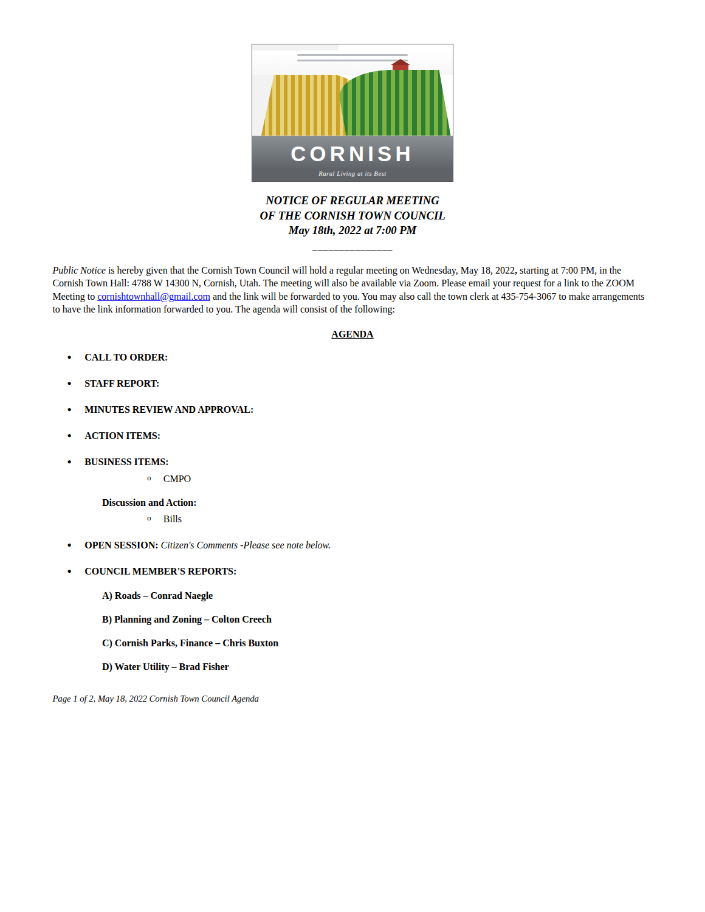CORNISH
Rural Living at its Best
NOTICE OF REGULAR MEETING
OF THE CORNISH TOWN COUNCIL
May 18th, 2022 at 7:00 PM
_______________
Public Notice is hereby given that the Cornish Town Council will hold a regular meeting on Wednesday, May 18, 2022, starting at 7:00 PM, in the Cornish Town Hall: 4788 W 14300 N, Cornish, Utah. The meeting will also be available via Zoom. Please email your request for a link to the ZOOM Meeting to cornishtownhall@gmail.com and the link will be forwarded to you. You may also call the town clerk at 435-754-3067 to make arrangements to have the link information forwarded to you. The agenda will consist of the following:
AGENDA
CALL TO ORDER:
STAFF REPORT:
MINUTES REVIEW AND APPROVAL:
ACTION ITEMS:
BUSINESS ITEMS:
CMPO
Discussion and Action:
Bills
OPEN SESSION: Citizen's Comments -Please see note below.
COUNCIL MEMBER'S REPORTS:
A) Roads – Conrad Naegle
B) Planning and Zoning – Colton Creech
C) Cornish Parks, Finance – Chris Buxton
D) Water Utility – Brad Fisher
Page 1 of 2, May 18, 2022 Cornish Town Council Agenda